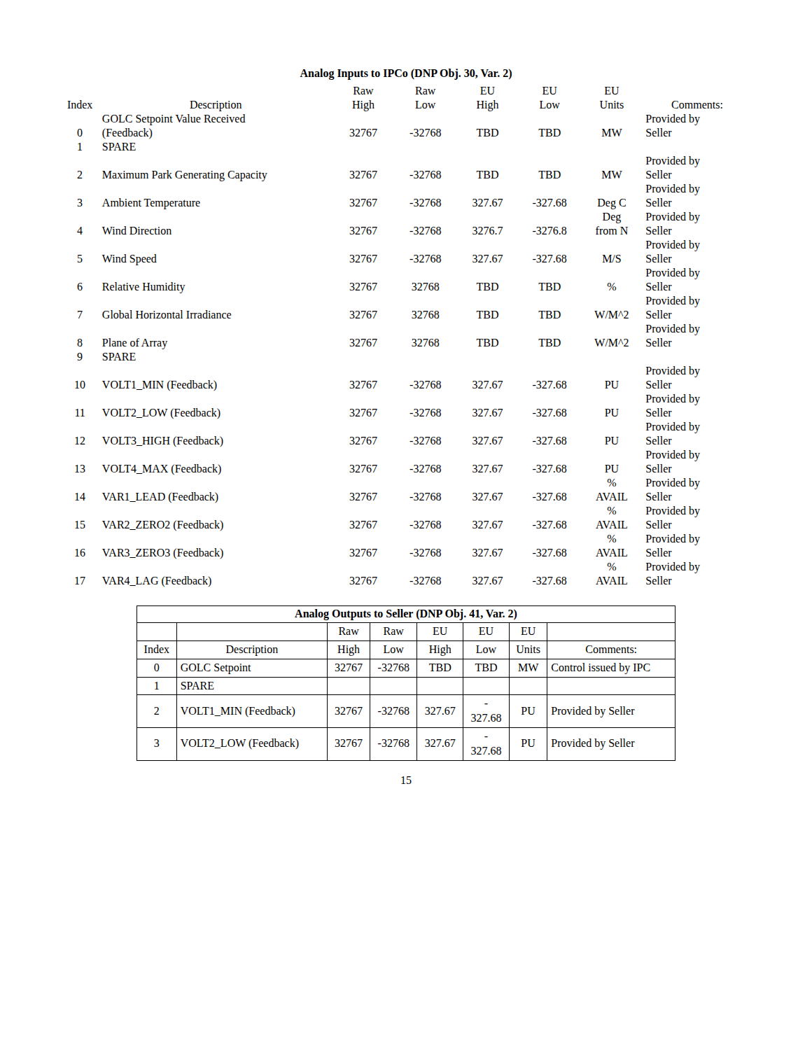Analog Inputs to IPCo (DNP Obj. 30, Var. 2)
| | | Raw | Raw | EU | EU | EU | |
| --- | --- | --- | --- | --- | --- | --- | --- |
| Index | Description | High | Low | High | Low | Units | Comments: |
| | GOLC Setpoint Value Received | | | | | | Provided by |
| 0 | (Feedback) | 32767 | -32768 | TBD | TBD | MW | Seller |
| 1 | SPARE | | | | | | |
| | | | | | | | Provided by |
| 2 | Maximum Park Generating Capacity | 32767 | -32768 | TBD | TBD | MW | Seller |
| | | | | | | | Provided by |
| 3 | Ambient Temperature | 32767 | -32768 | 327.67 | -327.68 | Deg C | Seller |
| | | | | | | Deg | Provided by |
| 4 | Wind Direction | 32767 | -32768 | 3276.7 | -3276.8 | from N | Seller |
| | | | | | | | Provided by |
| 5 | Wind Speed | 32767 | -32768 | 327.67 | -327.68 | M/S | Seller |
| | | | | | | | Provided by |
| 6 | Relative Humidity | 32767 | 32768 | TBD | TBD | % | Seller |
| | | | | | | | Provided by |
| 7 | Global Horizontal Irradiance | 32767 | 32768 | TBD | TBD | W/M^2 | Seller |
| | | | | | | | Provided by |
| 8 | Plane of Array | 32767 | 32768 | TBD | TBD | W/M^2 | Seller |
| 9 | SPARE | | | | | | |
| | | | | | | | Provided by |
| 10 | VOLT1_MIN (Feedback) | 32767 | -32768 | 327.67 | -327.68 | PU | Seller |
| | | | | | | | Provided by |
| 11 | VOLT2_LOW (Feedback) | 32767 | -32768 | 327.67 | -327.68 | PU | Seller |
| | | | | | | | Provided by |
| 12 | VOLT3_HIGH (Feedback) | 32767 | -32768 | 327.67 | -327.68 | PU | Seller |
| | | | | | | | Provided by |
| 13 | VOLT4_MAX (Feedback) | 32767 | -32768 | 327.67 | -327.68 | PU | Seller |
| | | | | | | % | Provided by |
| 14 | VAR1_LEAD (Feedback) | 32767 | -32768 | 327.67 | -327.68 | AVAIL | Seller |
| | | | | | | % | Provided by |
| 15 | VAR2_ZERO2 (Feedback) | 32767 | -32768 | 327.67 | -327.68 | AVAIL | Seller |
| | | | | | | % | Provided by |
| 16 | VAR3_ZERO3 (Feedback) | 32767 | -32768 | 327.67 | -327.68 | AVAIL | Seller |
| | | | | | | % | Provided by |
| 17 | VAR4_LAG (Feedback) | 32767 | -32768 | 327.67 | -327.68 | AVAIL | Seller |
Analog Outputs to Seller (DNP Obj. 41, Var. 2)
| | | Raw | Raw | EU | EU | EU | |
| --- | --- | --- | --- | --- | --- | --- | --- |
| Index | Description | High | Low | High | Low | Units | Comments: |
| 0 | GOLC Setpoint | 32767 | -32768 | TBD | TBD | MW | Control issued by IPC |
| 1 | SPARE | | | | | | |
| 2 | VOLT1_MIN (Feedback) | 32767 | -32768 | 327.67 | - 327.68 | PU | Provided by Seller |
| 3 | VOLT2_LOW (Feedback) | 32767 | -32768 | 327.67 | - 327.68 | PU | Provided by Seller |
15